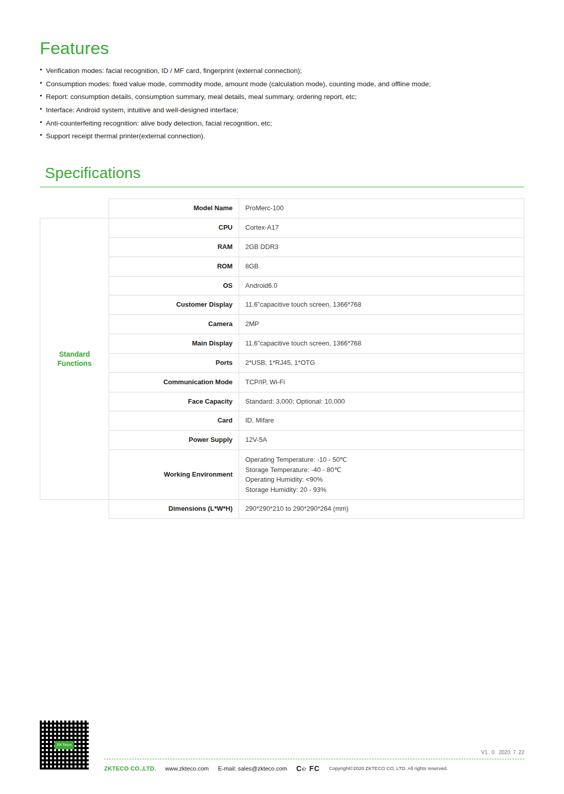Features
Verification modes: facial recognition, ID / MF card, fingerprint (external connection);
Consumption modes: fixed value mode, commodity mode, amount mode (calculation mode), counting mode, and offline mode;
Report: consumption details, consumption summary, meal details, meal summary, ordering report, etc;
Interface: Android system, intuitive and well-designed interface;
Anti-counterfeiting recognition: alive body detection, facial recognition, etc;
Support receipt thermal printer(external connection).
Specifications
| | Model Name | ProMerc-100 |
| Standard Functions | CPU | Cortex-A17 |
| RAM | 2GB DDR3 |
| ROM | 8GB |
| OS | Android6.0 |
| Customer Display | 11.6”capacitive touch screen, 1366*768 |
| Camera | 2MP |
| Main Display | 11.6”capacitive touch screen, 1366*768 |
| Ports | 2*USB, 1*RJ45, 1*OTG |
| Communication Mode | TCP/IP, Wi-Fi |
| Face Capacity | Standard: 3,000; Optional: 10,000 |
| Card | ID, Mifare |
| Power Supply | 12V-5A |
| Working Environment | Operating Temperature: -10 - 50℃ Storage Temperature: -40 - 80℃ Operating Humidity: <90% Storage Humidity: 20 - 93% |
| | Dimensions (L*W*H) | 290*290*210 to 290*290*264 (mm) |
V1 . 0 2020. 7. 22
ZKTECO CO.,LTD. www.zkteco.com E-mail: sales@zkteco.com C℮ FC Copyright©2020 ZKTECO CO, LTD. All rights reserved.